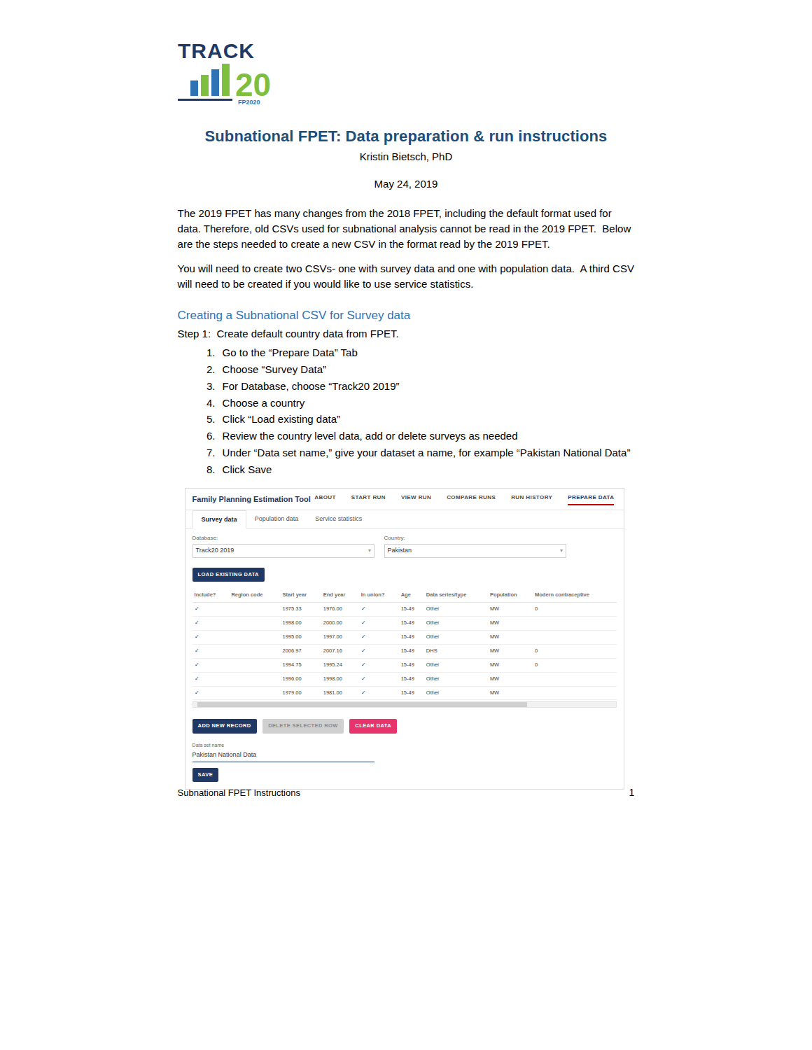TRACK 20 FP2020
Subnational FPET: Data preparation & run instructions
Kristin Bietsch, PhD
May 24, 2019
The 2019 FPET has many changes from the 2018 FPET, including the default format used for data. Therefore, old CSVs used for subnational analysis cannot be read in the 2019 FPET. Below are the steps needed to create a new CSV in the format read by the 2019 FPET.
You will need to create two CSVs- one with survey data and one with population data. A third CSV will need to be created if you would like to use service statistics.
Creating a Subnational CSV for Survey data
Step 1: Create default country data from FPET.
Go to the “Prepare Data” Tab
Choose “Survey Data”
For Database, choose “Track20 2019”
Choose a country
Click “Load existing data”
Review the country level data, add or delete surveys as needed
Under “Data set name,” give your dataset a name, for example “Pakistan National Data”
Click Save
Family Planning Estimation Tool
ABOUT START RUN VIEW RUN COMPARE RUNS RUN HISTORY PREPARE DATA
Survey data
Population data
Service statistics
Database:
Track20 2019▾
Country:
Pakistan▾
LOAD EXISTING DATA
| Include? | Region code | Start year | End year | In union? | Age | Data series/type | Population | Modern contraceptive |
| --- | --- | --- | --- | --- | --- | --- | --- | --- |
| ✓ | | 1975.33 | 1976.00 | ✓ | 15-49 | Other | MW | 0 |
| ✓ | | 1998.00 | 2000.00 | ✓ | 15-49 | Other | MW | |
| ✓ | | 1995.00 | 1997.00 | ✓ | 15-49 | Other | MW | |
| ✓ | | 2006.97 | 2007.16 | ✓ | 15-49 | DHS | MW | 0 |
| ✓ | | 1994.75 | 1995.24 | ✓ | 15-49 | Other | MW | 0 |
| ✓ | | 1996.00 | 1998.00 | ✓ | 15-49 | Other | MW | |
| ✓ | | 1979.00 | 1981.00 | ✓ | 15-49 | Other | MW | |
ADD NEW RECORD DELETE SELECTED ROW CLEAR DATA
Data set name
Pakistan National Data
SAVE
Subnational FPET Instructions
1